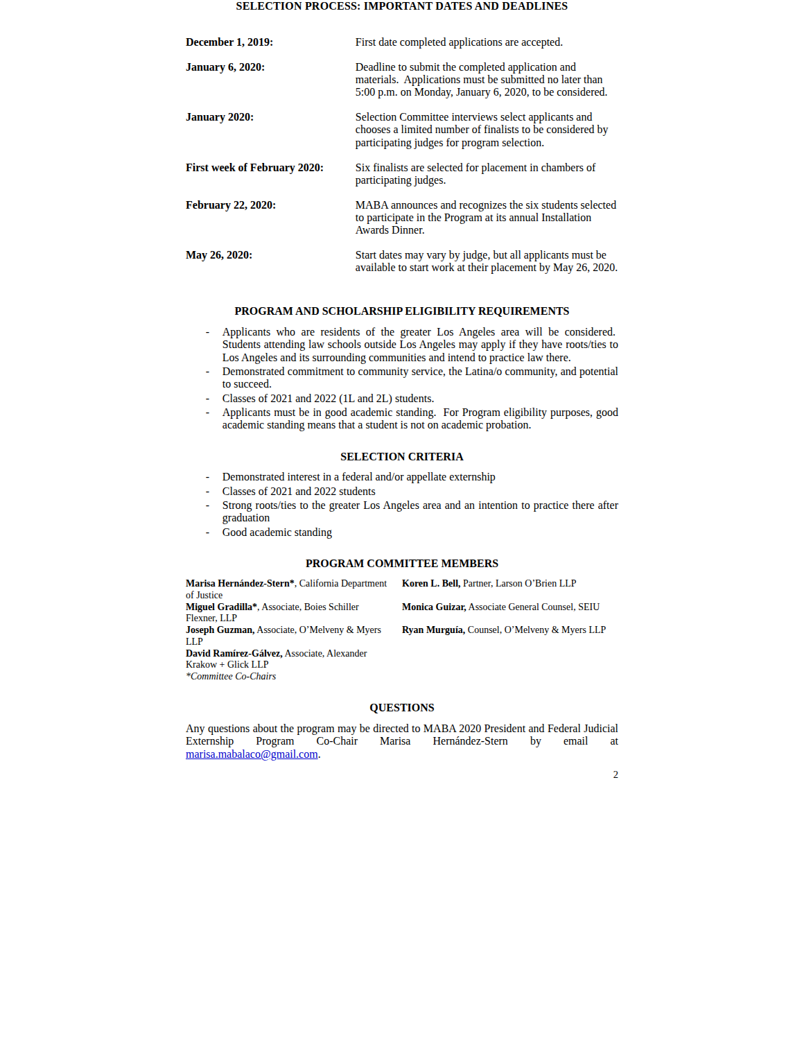SELECTION PROCESS: IMPORTANT DATES AND DEADLINES
| December 1, 2019: | First date completed applications are accepted. |
| January 6, 2020: | Deadline to submit the completed application and materials. Applications must be submitted no later than 5:00 p.m. on Monday, January 6, 2020, to be considered. |
| January 2020: | Selection Committee interviews select applicants and chooses a limited number of finalists to be considered by participating judges for program selection. |
| First week of February 2020: | Six finalists are selected for placement in chambers of participating judges. |
| February 22, 2020: | MABA announces and recognizes the six students selected to participate in the Program at its annual Installation Awards Dinner. |
| May 26, 2020: | Start dates may vary by judge, but all applicants must be available to start work at their placement by May 26, 2020. |
PROGRAM AND SCHOLARSHIP ELIGIBILITY REQUIREMENTS
Applicants who are residents of the greater Los Angeles area will be considered. Students attending law schools outside Los Angeles may apply if they have roots/ties to Los Angeles and its surrounding communities and intend to practice law there.
Demonstrated commitment to community service, the Latina/o community, and potential to succeed.
Classes of 2021 and 2022 (1L and 2L) students.
Applicants must be in good academic standing. For Program eligibility purposes, good academic standing means that a student is not on academic probation.
SELECTION CRITERIA
Demonstrated interest in a federal and/or appellate externship
Classes of 2021 and 2022 students
Strong roots/ties to the greater Los Angeles area and an intention to practice there after graduation
Good academic standing
PROGRAM COMMITTEE MEMBERS
| Marisa Hernández-Stern* , California Department of Justice | Koren L. Bell, Partner, Larson O’Brien LLP |
| Miguel Gradilla* , Associate, Boies Schiller Flexner, LLP | Monica Guizar, Associate General Counsel, SEIU |
| Joseph Guzman, Associate, O’Melveny & Myers LLP | Ryan Murguía, Counsel, O’Melveny & Myers LLP |
| David Ramírez-Gálvez, Associate, Alexander Krakow + Glick LLP | |
| *Committee Co-Chairs | |
QUESTIONS
Any questions about the program may be directed to MABA 2020 President and Federal Judicial Externship Program Co-Chair Marisa Hernández-Stern by email at marisa.mabalaco@gmail.com.
2